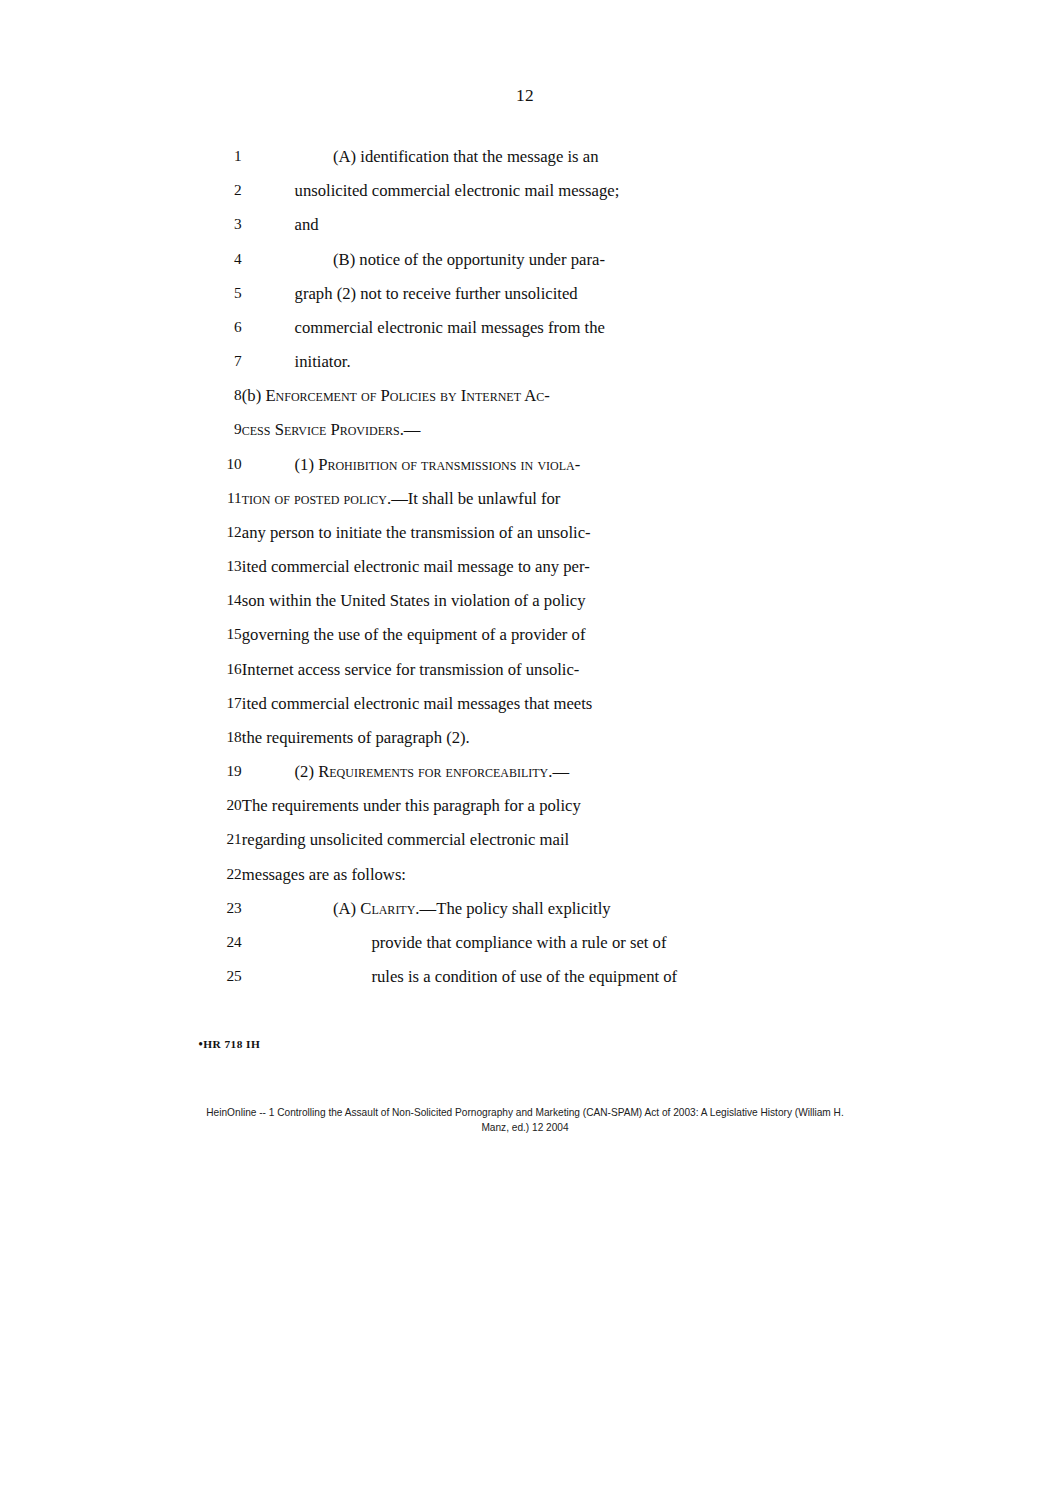12
| 1 | (A) identification that the message is an |
| 2 | unsolicited commercial electronic mail message; |
| 3 | and |
| 4 | (B) notice of the opportunity under para- |
| 5 | graph (2) not to receive further unsolicited |
| 6 | commercial electronic mail messages from the |
| 7 | initiator. |
| 8 | (b) Enforcement of Policies by Internet Ac- |
| 9 | cess Service Providers. — |
| 10 | (1) Prohibition of transmissions in viola- |
| 11 | tion of posted policy. —It shall be unlawful for |
| 12 | any person to initiate the transmission of an unsolic- |
| 13 | ited commercial electronic mail message to any per- |
| 14 | son within the United States in violation of a policy |
| 15 | governing the use of the equipment of a provider of |
| 16 | Internet access service for transmission of unsolic- |
| 17 | ited commercial electronic mail messages that meets |
| 18 | the requirements of paragraph (2). |
| 19 | (2) Requirements for enforceability. — |
| 20 | The requirements under this paragraph for a policy |
| 21 | regarding unsolicited commercial electronic mail |
| 22 | messages are as follows: |
| 23 | (A) Clarity. —The policy shall explicitly |
| 24 | provide that compliance with a rule or set of |
| 25 | rules is a condition of use of the equipment of |
•HR 718 IH
HeinOnline -- 1 Controlling the Assault of Non-Solicited Pornography and Marketing (CAN-SPAM) Act of 2003: A Legislative History (William H.
Manz, ed.) 12 2004